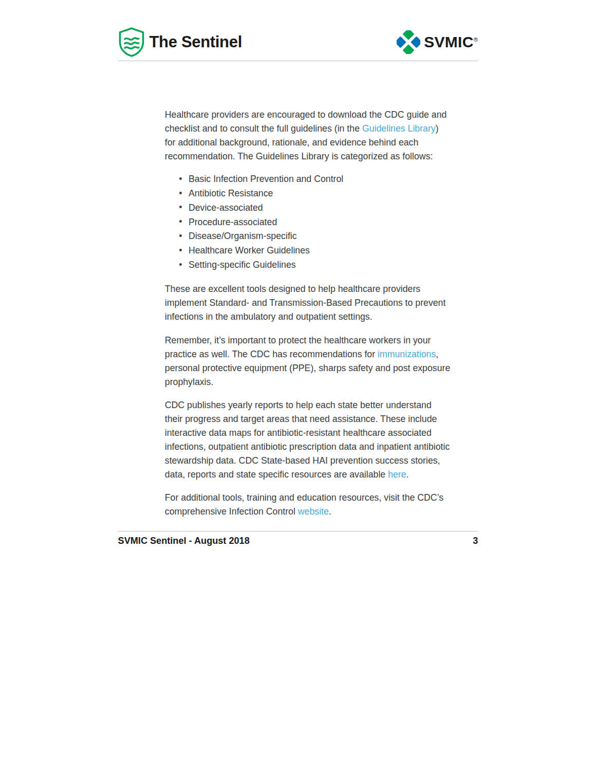The Sentinel
SVMIC®
Healthcare providers are encouraged to download the CDC guide and checklist and to consult the full guidelines (in the Guidelines Library) for additional background, rationale, and evidence behind each recommendation. The Guidelines Library is categorized as follows:
Basic Infection Prevention and Control
Antibiotic Resistance
Device-associated
Procedure-associated
Disease/Organism-specific
Healthcare Worker Guidelines
Setting-specific Guidelines
These are excellent tools designed to help healthcare providers implement Standard- and Transmission-Based Precautions to prevent infections in the ambulatory and outpatient settings.
Remember, it’s important to protect the healthcare workers in your practice as well. The CDC has recommendations for immunizations, personal protective equipment (PPE), sharps safety and post exposure prophylaxis.
CDC publishes yearly reports to help each state better understand their progress and target areas that need assistance. These include interactive data maps for antibiotic-resistant healthcare associated infections, outpatient antibiotic prescription data and inpatient antibiotic stewardship data. CDC State-based HAI prevention success stories, data, reports and state specific resources are available here.
For additional tools, training and education resources, visit the CDC’s comprehensive Infection Control website.
SVMIC Sentinel - August 2018 3